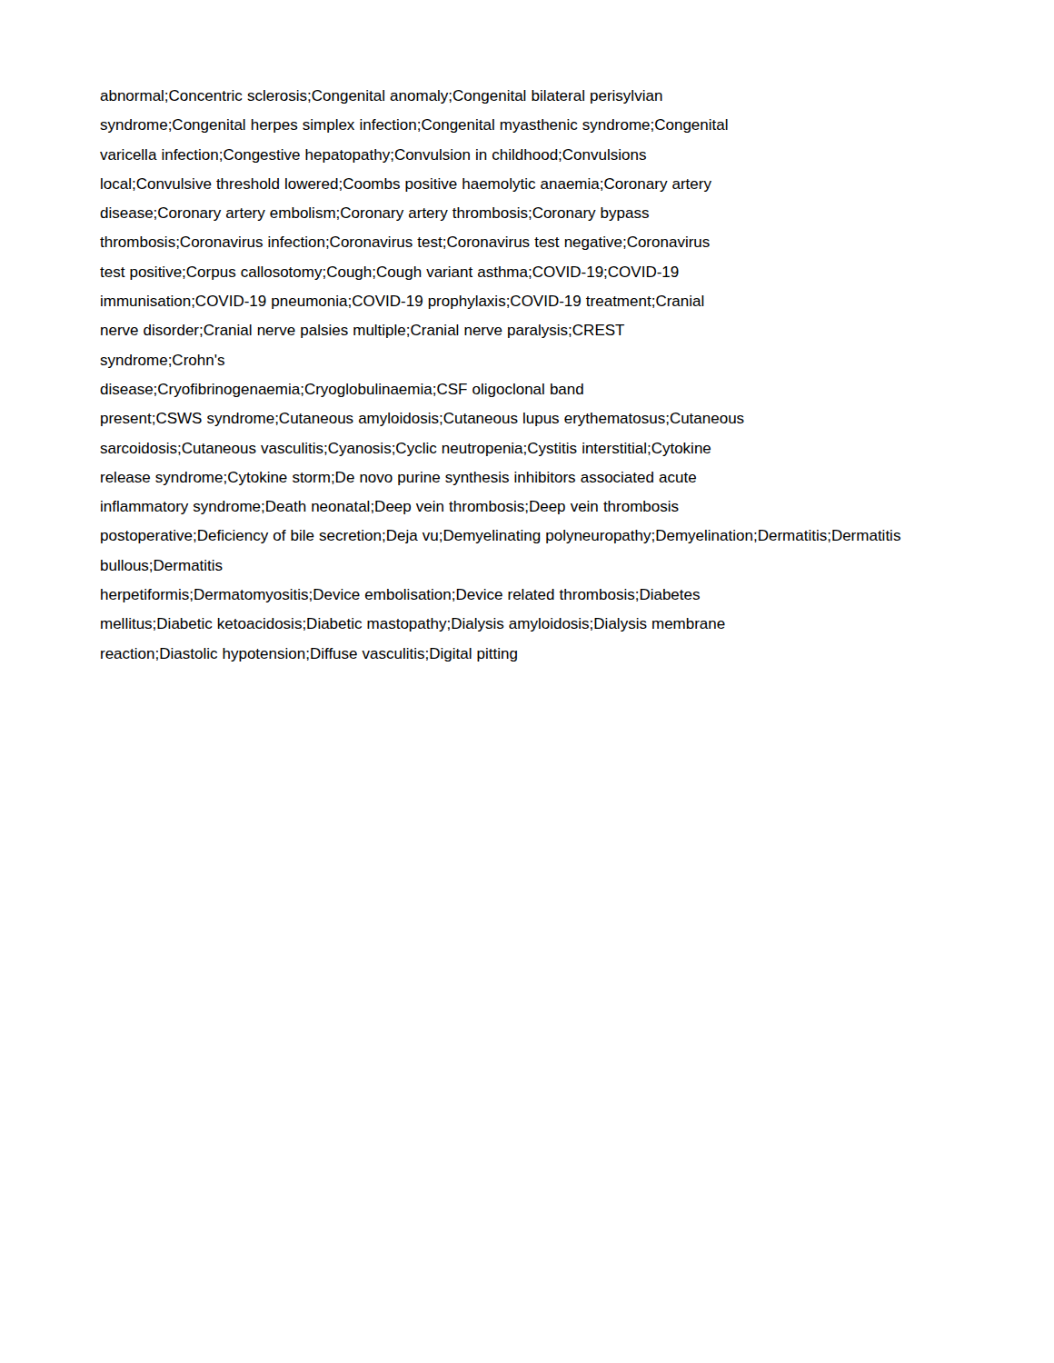abnormal;Concentric sclerosis;Congenital anomaly;Congenital bilateral perisylvian
syndrome;Congenital herpes simplex infection;Congenital myasthenic syndrome;Congenital
varicella infection;Congestive hepatopathy;Convulsion in childhood;Convulsions
local;Convulsive threshold lowered;Coombs positive haemolytic anaemia;Coronary artery
disease;Coronary artery embolism;Coronary artery thrombosis;Coronary bypass
thrombosis;Coronavirus infection;Coronavirus test;Coronavirus test negative;Coronavirus
test positive;Corpus callosotomy;Cough;Cough variant asthma;COVID-19;COVID-19
immunisation;COVID-19 pneumonia;COVID-19 prophylaxis;COVID-19 treatment;Cranial
nerve disorder;Cranial nerve palsies multiple;Cranial nerve paralysis;CREST
syndrome;Crohn's
disease;Cryofibrinogenaemia;Cryoglobulinaemia;CSF oligoclonal band
present;CSWS syndrome;Cutaneous amyloidosis;Cutaneous lupus erythematosus;Cutaneous
sarcoidosis;Cutaneous vasculitis;Cyanosis;Cyclic neutropenia;Cystitis interstitial;Cytokine
release syndrome;Cytokine storm;De novo purine synthesis inhibitors associated acute
inflammatory syndrome;Death neonatal;Deep vein thrombosis;Deep vein thrombosis
postoperative;Deficiency of bile secretion;Deja vu;Demyelinating polyneuropathy;Demyelination;Dermatitis;Dermatitis bullous;Dermatitis
herpetiformis;Dermatomyositis;Device embolisation;Device related thrombosis;Diabetes
mellitus;Diabetic ketoacidosis;Diabetic mastopathy;Dialysis amyloidosis;Dialysis membrane
reaction;Diastolic hypotension;Diffuse vasculitis;Digital pitting